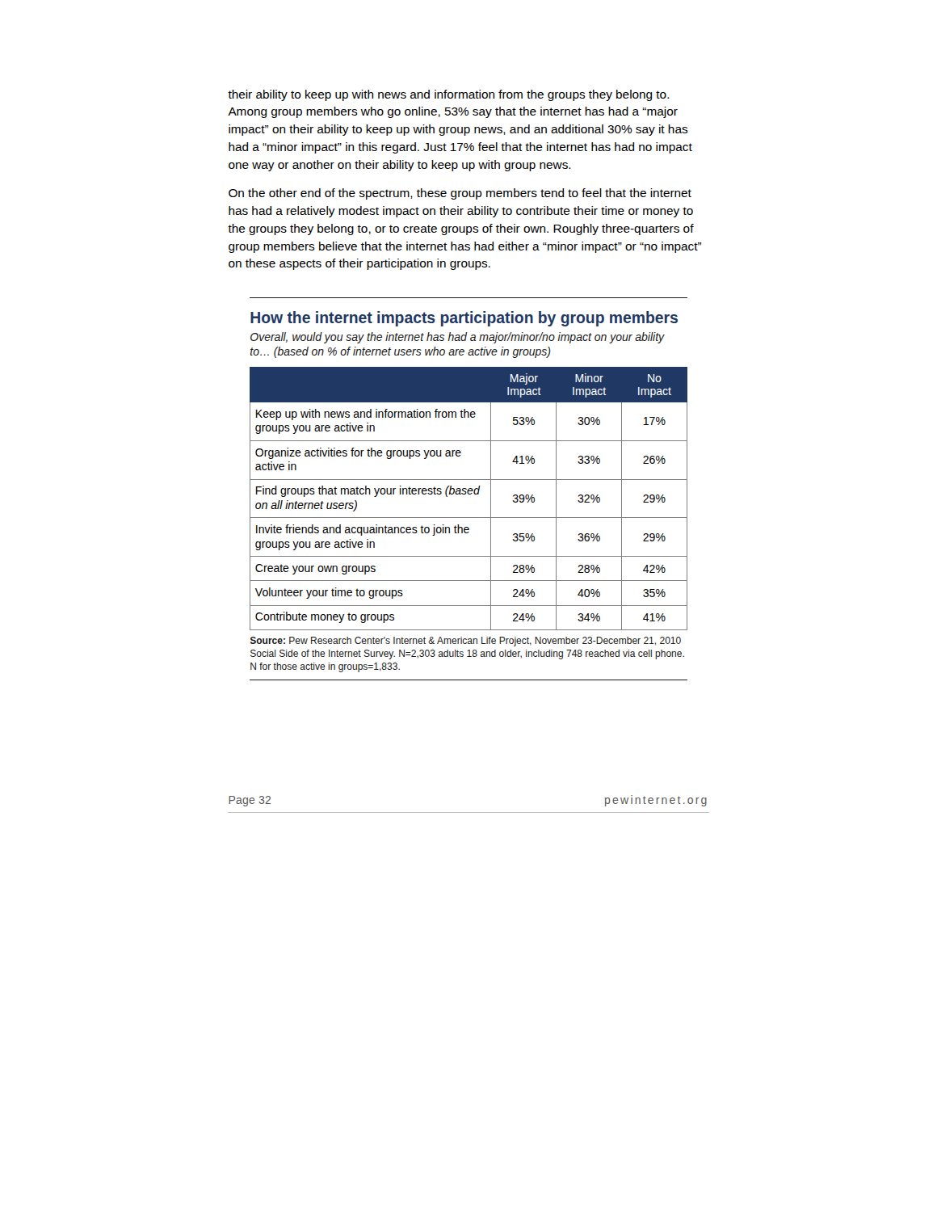their ability to keep up with news and information from the groups they belong to. Among group members who go online, 53% say that the internet has had a “major impact” on their ability to keep up with group news, and an additional 30% say it has had a “minor impact” in this regard. Just 17% feel that the internet has had no impact one way or another on their ability to keep up with group news.
On the other end of the spectrum, these group members tend to feel that the internet has had a relatively modest impact on their ability to contribute their time or money to the groups they belong to, or to create groups of their own. Roughly three-quarters of group members believe that the internet has had either a “minor impact” or “no impact” on these aspects of their participation in groups.
How the internet impacts participation by group members
Overall, would you say the internet has had a major/minor/no impact on your ability to… (based on % of internet users who are active in groups)
| | Major Impact | Minor Impact | No Impact |
| --- | --- | --- | --- |
| Keep up with news and information from the groups you are active in | 53% | 30% | 17% |
| Organize activities for the groups you are active in | 41% | 33% | 26% |
| Find groups that match your interests (based on all internet users) | 39% | 32% | 29% |
| Invite friends and acquaintances to join the groups you are active in | 35% | 36% | 29% |
| Create your own groups | 28% | 28% | 42% |
| Volunteer your time to groups | 24% | 40% | 35% |
| Contribute money to groups | 24% | 34% | 41% |
Source: Pew Research Center's Internet & American Life Project, November 23-December 21, 2010 Social Side of the Internet Survey. N=2,303 adults 18 and older, including 748 reached via cell phone. N for those active in groups=1,833.
Page 32 pewinternet.org